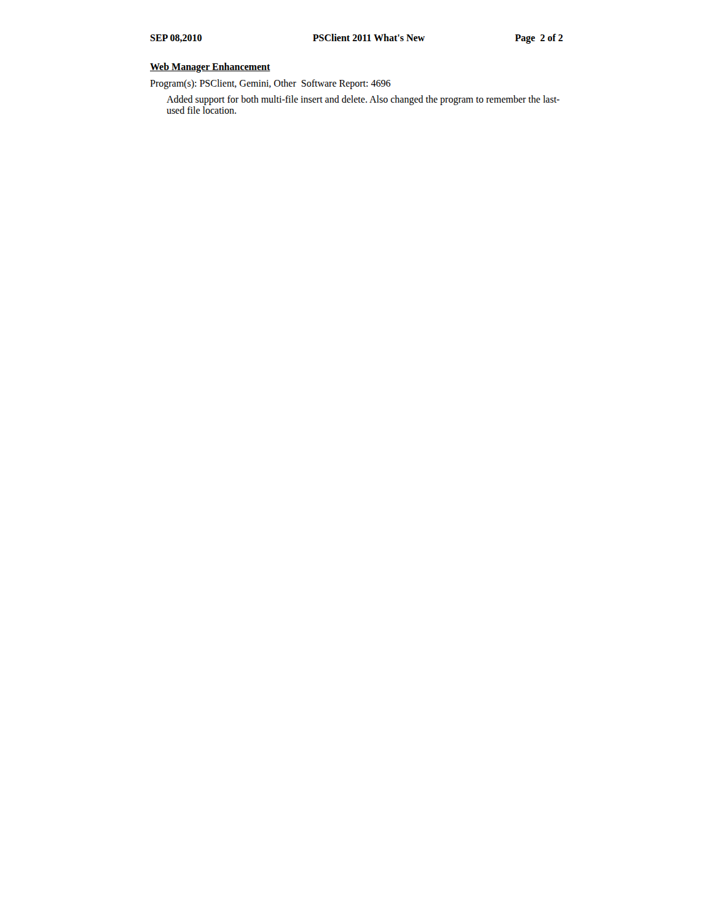SEP 08,2010
PSClient 2011 What's New
Page 2 of 2
Web Manager Enhancement
Program(s): PSClient, Gemini, Other Software Report: 4696
Added support for both multi-file insert and delete. Also changed the program to remember the last-used file location.